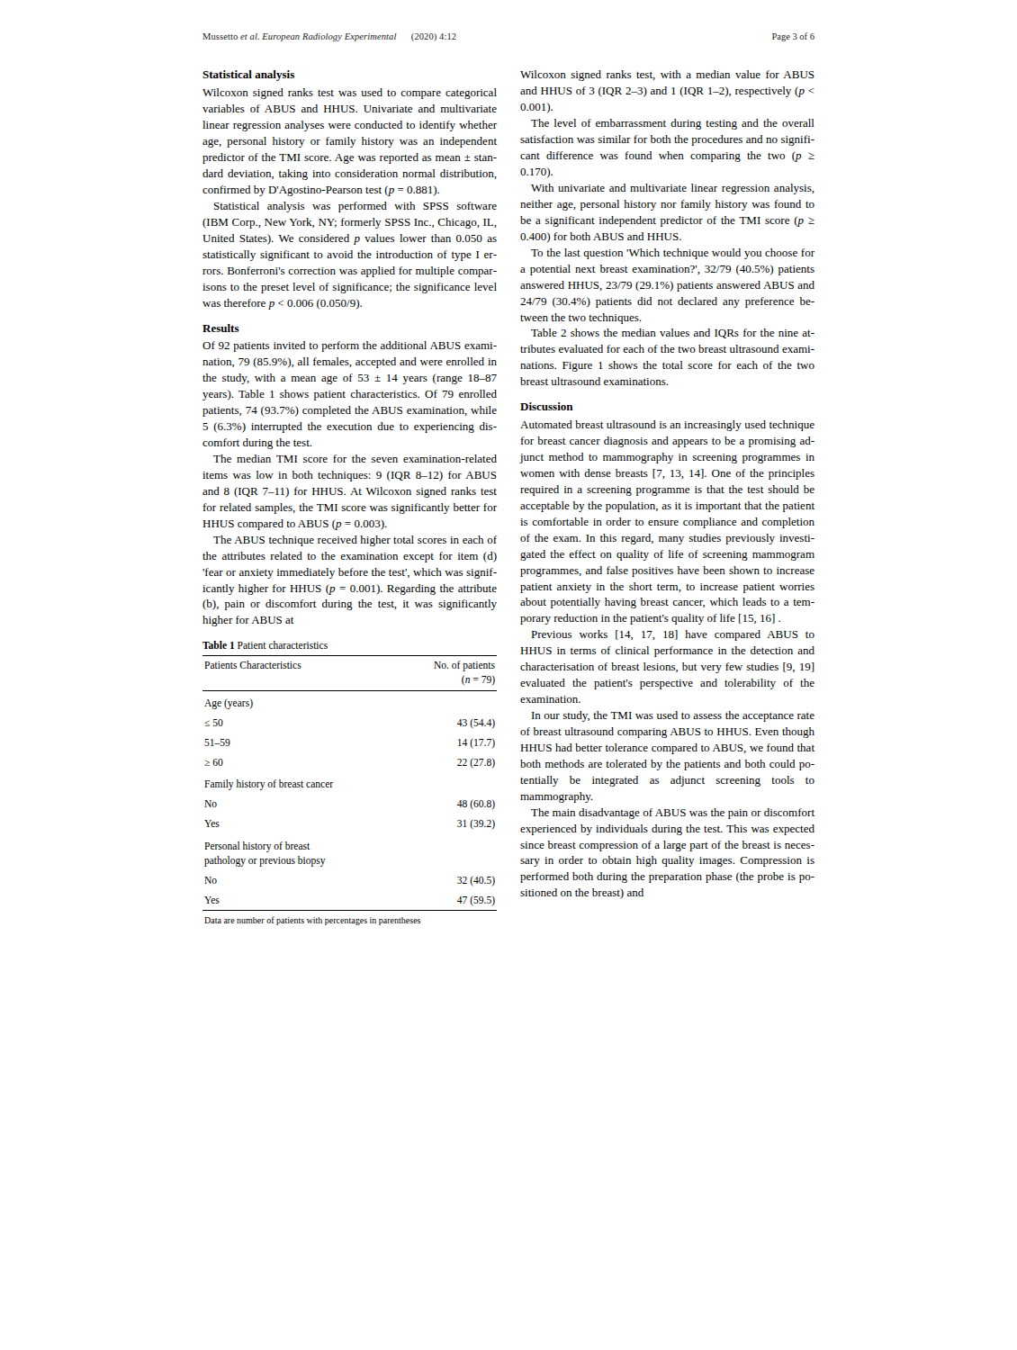Mussetto et al. European Radiology Experimental (2020) 4:12
Page 3 of 6
Statistical analysis
Wilcoxon signed ranks test was used to compare categorical variables of ABUS and HHUS. Univariate and multivariate linear regression analyses were conducted to identify whether age, personal history or family history was an independent predictor of the TMI score. Age was reported as mean ± standard deviation, taking into consideration normal distribution, confirmed by D'Agostino-Pearson test (p = 0.881).
Statistical analysis was performed with SPSS software (IBM Corp., New York, NY; formerly SPSS Inc., Chicago, IL, United States). We considered p values lower than 0.050 as statistically significant to avoid the introduction of type I errors. Bonferroni's correction was applied for multiple comparisons to the preset level of significance; the significance level was therefore p < 0.006 (0.050/9).
Results
Of 92 patients invited to perform the additional ABUS examination, 79 (85.9%), all females, accepted and were enrolled in the study, with a mean age of 53 ± 14 years (range 18–87 years). Table 1 shows patient characteristics. Of 79 enrolled patients, 74 (93.7%) completed the ABUS examination, while 5 (6.3%) interrupted the execution due to experiencing discomfort during the test.
The median TMI score for the seven examination-related items was low in both techniques: 9 (IQR 8–12) for ABUS and 8 (IQR 7–11) for HHUS. At Wilcoxon signed ranks test for related samples, the TMI score was significantly better for HHUS compared to ABUS (p = 0.003).
The ABUS technique received higher total scores in each of the attributes related to the examination except for item (d) 'fear or anxiety immediately before the test', which was significantly higher for HHUS (p = 0.001). Regarding the attribute (b), pain or discomfort during the test, it was significantly higher for ABUS at
Table 1 Patient characteristics
| Patients Characteristics | No. of patients ( n = 79) |
| --- | --- |
| Age (years) |
| ≤ 50 | 43 (54.4) |
| 51–59 | 14 (17.7) |
| ≥ 60 | 22 (27.8) |
| Family history of breast cancer |
| No | 48 (60.8) |
| Yes | 31 (39.2) |
| Personal history of breast pathology or previous biopsy |
| No | 32 (40.5) |
| Yes | 47 (59.5) |
| Data are number of patients with percentages in parentheses |
Wilcoxon signed ranks test, with a median value for ABUS and HHUS of 3 (IQR 2–3) and 1 (IQR 1–2), respectively (p < 0.001).
The level of embarrassment during testing and the overall satisfaction was similar for both the procedures and no significant difference was found when comparing the two (p ≥ 0.170).
With univariate and multivariate linear regression analysis, neither age, personal history nor family history was found to be a significant independent predictor of the TMI score (p ≥ 0.400) for both ABUS and HHUS.
To the last question 'Which technique would you choose for a potential next breast examination?', 32/79 (40.5%) patients answered HHUS, 23/79 (29.1%) patients answered ABUS and 24/79 (30.4%) patients did not declared any preference between the two techniques.
Table 2 shows the median values and IQRs for the nine attributes evaluated for each of the two breast ultrasound examinations. Figure 1 shows the total score for each of the two breast ultrasound examinations.
Discussion
Automated breast ultrasound is an increasingly used technique for breast cancer diagnosis and appears to be a promising adjunct method to mammography in screening programmes in women with dense breasts [7, 13, 14]. One of the principles required in a screening programme is that the test should be acceptable by the population, as it is important that the patient is comfortable in order to ensure compliance and completion of the exam. In this regard, many studies previously investigated the effect on quality of life of screening mammogram programmes, and false positives have been shown to increase patient anxiety in the short term, to increase patient worries about potentially having breast cancer, which leads to a temporary reduction in the patient's quality of life [15, 16] .
Previous works [14, 17, 18] have compared ABUS to HHUS in terms of clinical performance in the detection and characterisation of breast lesions, but very few studies [9, 19] evaluated the patient's perspective and tolerability of the examination.
In our study, the TMI was used to assess the acceptance rate of breast ultrasound comparing ABUS to HHUS. Even though HHUS had better tolerance compared to ABUS, we found that both methods are tolerated by the patients and both could potentially be integrated as adjunct screening tools to mammography.
The main disadvantage of ABUS was the pain or discomfort experienced by individuals during the test. This was expected since breast compression of a large part of the breast is necessary in order to obtain high quality images. Compression is performed both during the preparation phase (the probe is positioned on the breast) and